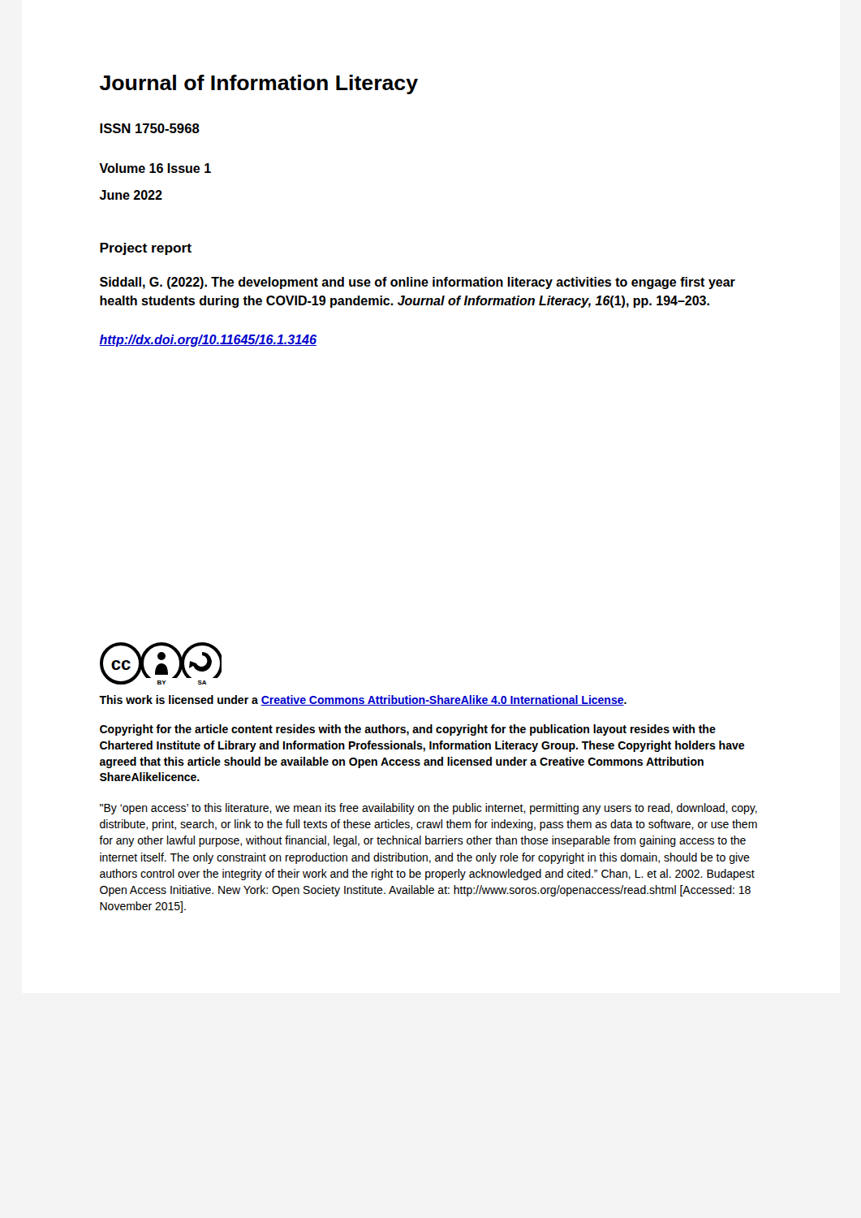Journal of Information Literacy
ISSN 1750-5968
Volume 16 Issue 1
June 2022
Project report
Siddall, G. (2022). The development and use of online information literacy activities to engage first year health students during the COVID-19 pandemic. Journal of Information Literacy, 16(1), pp. 194–203.
http://dx.doi.org/10.11645/16.1.3146
cc BY SA
This work is licensed under a Creative Commons Attribution-ShareAlike 4.0 International License.
Copyright for the article content resides with the authors, and copyright for the publication layout resides with the Chartered Institute of Library and Information Professionals, Information Literacy Group. These Copyright holders have agreed that this article should be available on Open Access and licensed under a Creative Commons Attribution ShareAlikelicence.
"By ‘open access’ to this literature, we mean its free availability on the public internet, permitting any users to read, download, copy, distribute, print, search, or link to the full texts of these articles, crawl them for indexing, pass them as data to software, or use them for any other lawful purpose, without financial, legal, or technical barriers other than those inseparable from gaining access to the internet itself. The only constraint on reproduction and distribution, and the only role for copyright in this domain, should be to give authors control over the integrity of their work and the right to be properly acknowledged and cited.” Chan, L. et al. 2002. Budapest Open Access Initiative. New York: Open Society Institute. Available at: http://www.soros.org/openaccess/read.shtml [Accessed: 18 November 2015].